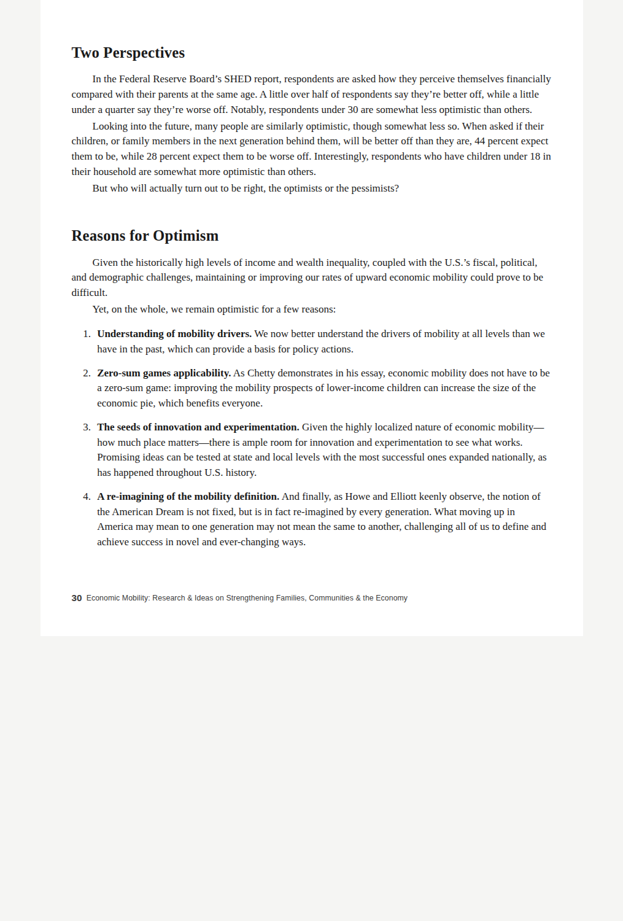Two Perspectives
In the Federal Reserve Board’s SHED report, respondents are asked how they perceive themselves financially compared with their parents at the same age. A little over half of respondents say they’re better off, while a little under a quarter say they’re worse off. Notably, respondents under 30 are somewhat less optimistic than others.
Looking into the future, many people are similarly optimistic, though somewhat less so. When asked if their children, or family members in the next generation behind them, will be better off than they are, 44 percent expect them to be, while 28 percent expect them to be worse off. Interestingly, respondents who have children under 18 in their household are somewhat more optimistic than others.
But who will actually turn out to be right, the optimists or the pessimists?
Reasons for Optimism
Given the historically high levels of income and wealth inequality, coupled with the U.S.’s fiscal, political, and demographic challenges, maintaining or improving our rates of upward economic mobility could prove to be difficult.
Yet, on the whole, we remain optimistic for a few reasons:
Understanding of mobility drivers. We now better understand the drivers of mobility at all levels than we have in the past, which can provide a basis for policy actions.
Zero-sum games applicability. As Chetty demonstrates in his essay, economic mobility does not have to be a zero-sum game: improving the mobility prospects of lower-income children can increase the size of the economic pie, which benefits everyone.
The seeds of innovation and experimentation. Given the highly localized nature of economic mobility—how much place matters—there is ample room for innovation and experimentation to see what works. Promising ideas can be tested at state and local levels with the most successful ones expanded nationally, as has happened throughout U.S. history.
A re-imagining of the mobility definition. And finally, as Howe and Elliott keenly observe, the notion of the American Dream is not fixed, but is in fact re-imagined by every generation. What moving up in America may mean to one generation may not mean the same to another, challenging all of us to define and achieve success in novel and ever-changing ways.
30 Economic Mobility: Research & Ideas on Strengthening Families, Communities & the Economy